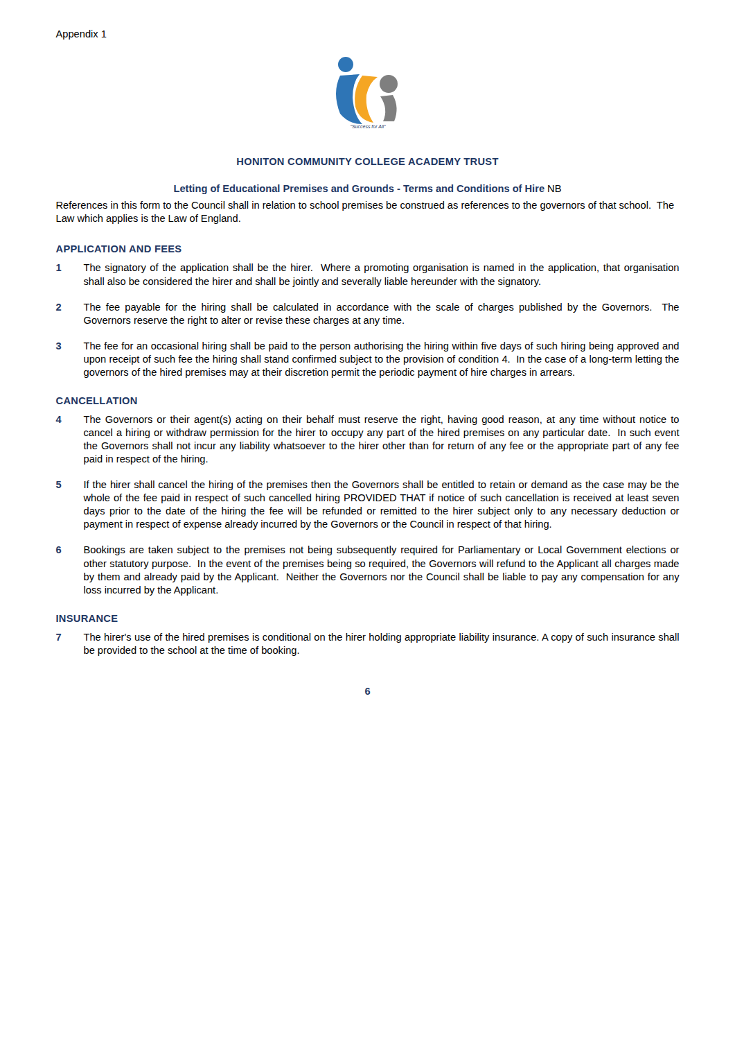Appendix 1
"Success for All"
HONITON COMMUNITY COLLEGE ACADEMY TRUST
Letting of Educational Premises and Grounds - Terms and Conditions of Hire NB
References in this form to the Council shall in relation to school premises be construed as references to the governors of that school. The Law which applies is the Law of England.
APPLICATION AND FEES
1
The signatory of the application shall be the hirer. Where a promoting organisation is named in the application, that organisation shall also be considered the hirer and shall be jointly and severally liable hereunder with the signatory.
2
The fee payable for the hiring shall be calculated in accordance with the scale of charges published by the Governors. The Governors reserve the right to alter or revise these charges at any time.
3
The fee for an occasional hiring shall be paid to the person authorising the hiring within five days of such hiring being approved and upon receipt of such fee the hiring shall stand confirmed subject to the provision of condition 4. In the case of a long-term letting the governors of the hired premises may at their discretion permit the periodic payment of hire charges in arrears.
CANCELLATION
4
The Governors or their agent(s) acting on their behalf must reserve the right, having good reason, at any time without notice to cancel a hiring or withdraw permission for the hirer to occupy any part of the hired premises on any particular date. In such event the Governors shall not incur any liability whatsoever to the hirer other than for return of any fee or the appropriate part of any fee paid in respect of the hiring.
5
If the hirer shall cancel the hiring of the premises then the Governors shall be entitled to retain or demand as the case may be the whole of the fee paid in respect of such cancelled hiring PROVIDED THAT if notice of such cancellation is received at least seven days prior to the date of the hiring the fee will be refunded or remitted to the hirer subject only to any necessary deduction or payment in respect of expense already incurred by the Governors or the Council in respect of that hiring.
6
Bookings are taken subject to the premises not being subsequently required for Parliamentary or Local Government elections or other statutory purpose. In the event of the premises being so required, the Governors will refund to the Applicant all charges made by them and already paid by the Applicant. Neither the Governors nor the Council shall be liable to pay any compensation for any loss incurred by the Applicant.
INSURANCE
7
The hirer's use of the hired premises is conditional on the hirer holding appropriate liability insurance. A copy of such insurance shall be provided to the school at the time of booking.
6